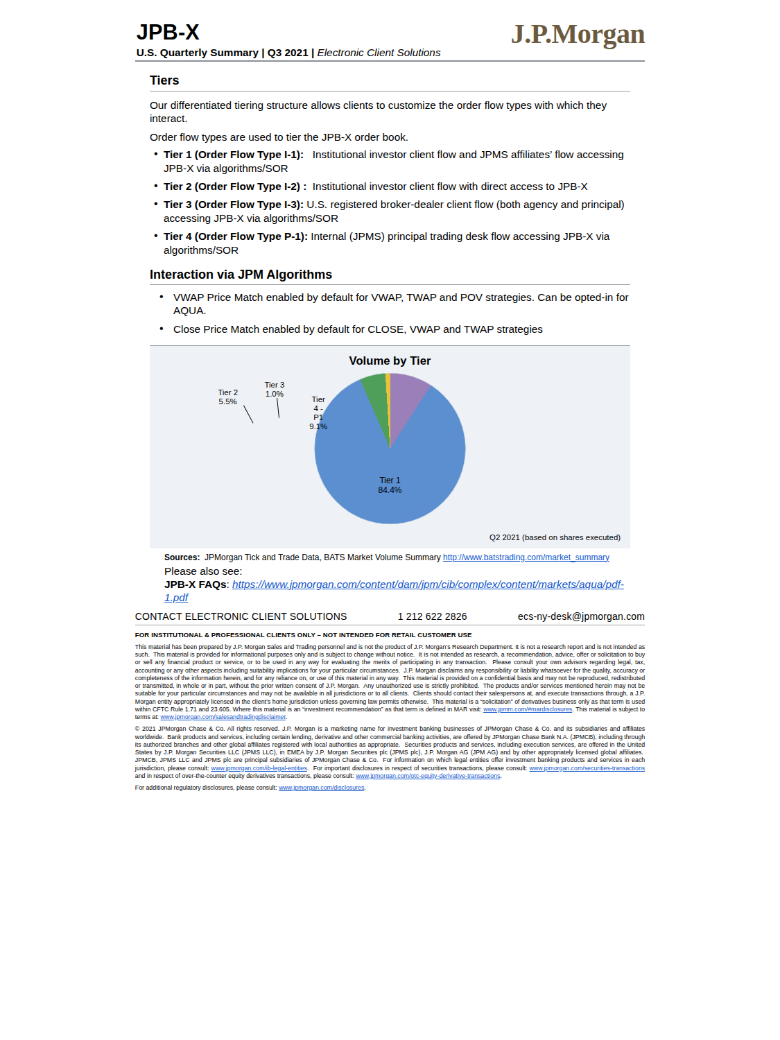JPB-X
U.S. Quarterly Summary | Q3 2021 | Electronic Client Solutions
J.P.Morgan
Tiers
Our differentiated tiering structure allows clients to customize the order flow types with which they interact.
Order flow types are used to tier the JPB-X order book.
Tier 1 (Order Flow Type I-1): Institutional investor client flow and JPMS affiliates’ flow accessing JPB-X via algorithms/SOR
Tier 2 (Order Flow Type I-2) : Institutional investor client flow with direct access to JPB-X
Tier 3 (Order Flow Type I-3): U.S. registered broker-dealer client flow (both agency and principal) accessing JPB-X via algorithms/SOR
Tier 4 (Order Flow Type P-1): Internal (JPMS) principal trading desk flow accessing JPB-X via algorithms/SOR
Interaction via JPM Algorithms
VWAP Price Match enabled by default for VWAP, TWAP and POV strategies. Can be opted-in for AQUA.
Close Price Match enabled by default for CLOSE, VWAP and TWAP strategies
Volume by Tier
Tier 3
1.0%
Tier 2
5.5%
Tier
4 -
P1
9.1%
Tier 1
84.4%
Q2 2021 (based on shares executed)
Sources: JPMorgan Tick and Trade Data, BATS Market Volume Summary http://www.batstrading.com/market_summary
Please also see:
JPB-X FAQs: https://www.jpmorgan.com/content/dam/jpm/cib/complex/content/markets/aqua/pdf-1.pdf
CONTACT ELECTRONIC CLIENT SOLUTIONS
1 212 622 2826
ecs-ny-desk@jpmorgan.com
FOR INSTITUTIONAL & PROFESSIONAL CLIENTS ONLY – NOT INTENDED FOR RETAIL CUSTOMER USE
This material has been prepared by J.P. Morgan Sales and Trading personnel and is not the product of J.P. Morgan’s Research Department. It is not a research report and is not intended as such. This material is provided for informational purposes only and is subject to change without notice. It is not intended as research, a recommendation, advice, offer or solicitation to buy or sell any financial product or service, or to be used in any way for evaluating the merits of participating in any transaction. Please consult your own advisors regarding legal, tax, accounting or any other aspects including suitability implications for your particular circumstances. J.P. Morgan disclaims any responsibility or liability whatsoever for the quality, accuracy or completeness of the information herein, and for any reliance on, or use of this material in any way. This material is provided on a confidential basis and may not be reproduced, redistributed or transmitted, in whole or in part, without the prior written consent of J.P. Morgan. Any unauthorized use is strictly prohibited. The products and/or services mentioned herein may not be suitable for your particular circumstances and may not be available in all jurisdictions or to all clients. Clients should contact their salespersons at, and execute transactions through, a J.P. Morgan entity appropriately licensed in the client’s home jurisdiction unless governing law permits otherwise. This material is a “solicitation” of derivatives business only as that term is used within CFTC Rule 1.71 and 23.605. Where this material is an “investment recommendation” as that term is defined in MAR visit: www.jpmm.com/#mardisclosures. This material is subject to terms at: www.jpmorgan.com/salesandtradingdisclaimer.
© 2021 JPMorgan Chase & Co. All rights reserved. J.P. Morgan is a marketing name for investment banking businesses of JPMorgan Chase & Co. and its subsidiaries and affiliates worldwide. Bank products and services, including certain lending, derivative and other commercial banking activities, are offered by JPMorgan Chase Bank N.A. (JPMCB), including through its authorized branches and other global affiliates registered with local authorities as appropriate. Securities products and services, including execution services, are offered in the United States by J.P. Morgan Securities LLC (JPMS LLC), in EMEA by J.P. Morgan Securities plc (JPMS plc), J.P. Morgan AG (JPM AG) and by other appropriately licensed global affiliates. JPMCB, JPMS LLC and JPMS plc are principal subsidiaries of JPMorgan Chase & Co. For information on which legal entities offer investment banking products and services in each jurisdiction, please consult: www.jpmorgan.com/ib-legal-entities. For important disclosures in respect of securities transactions, please consult: www.jpmorgan.com/securities-transactions and in respect of over-the-counter equity derivatives transactions, please consult: www.jpmorgan.com/otc-equity-derivative-transactions.
For additional regulatory disclosures, please consult: www.jpmorgan.com/disclosures.